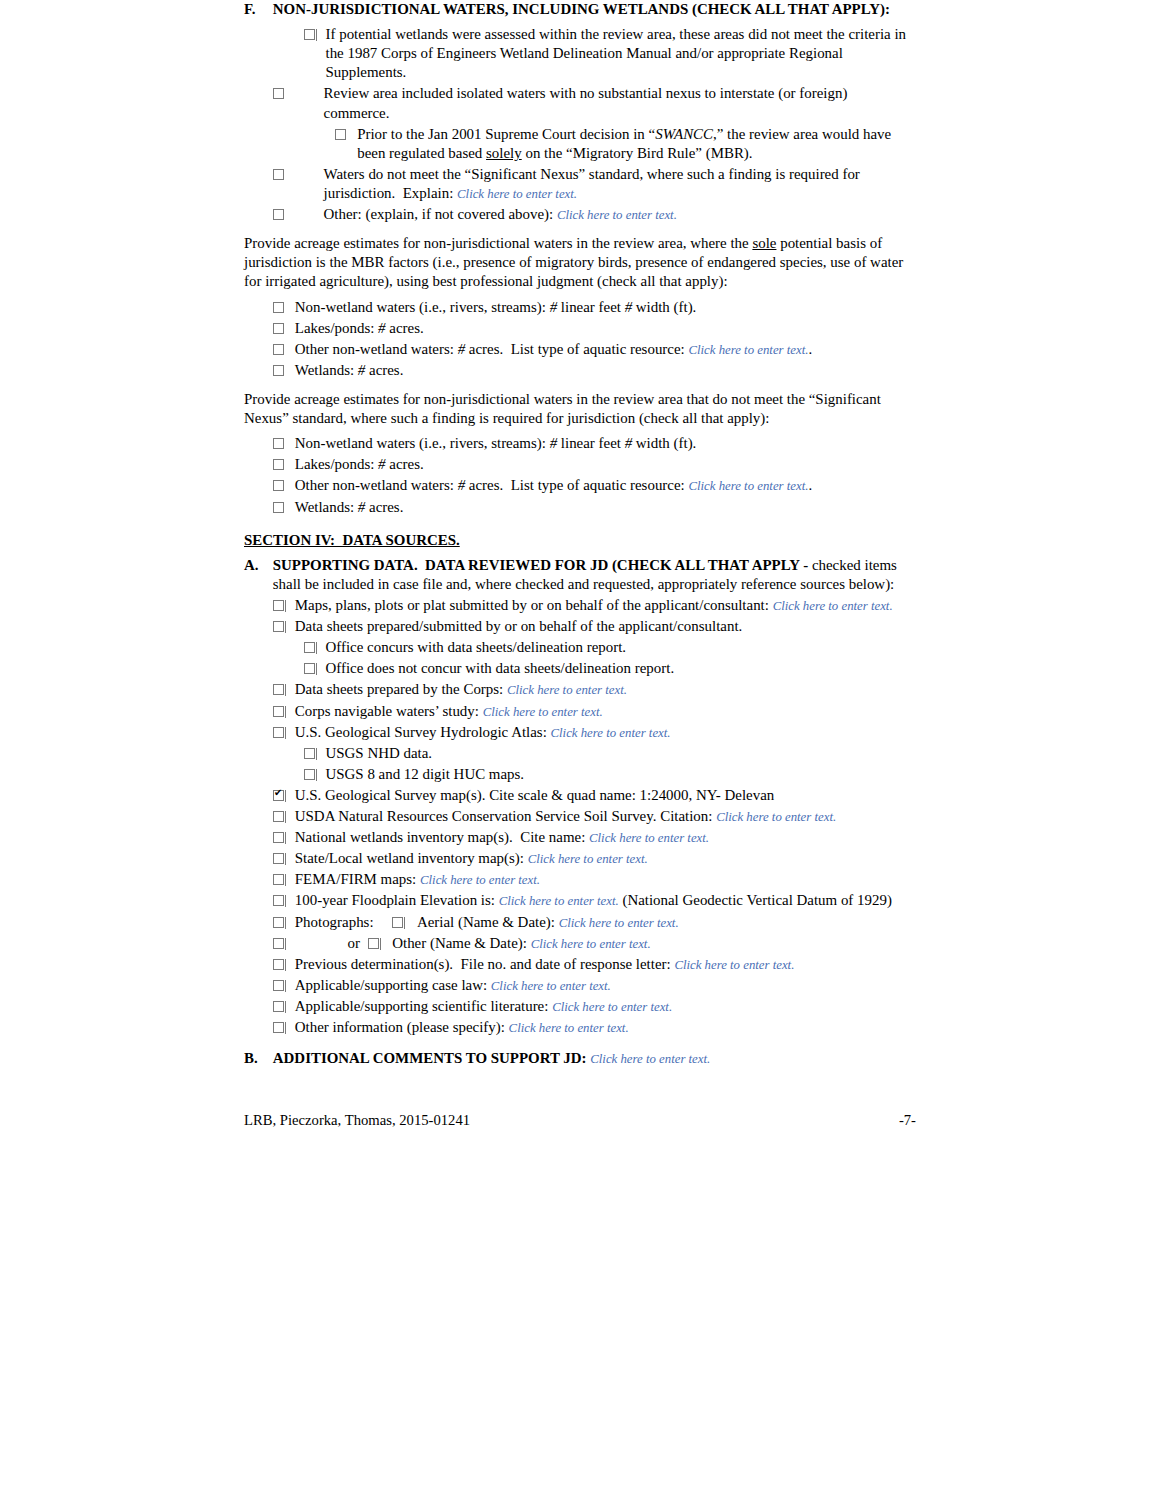F.
Non-jurisdictional waters, including wetlands (check all that apply):
If potential wetlands were assessed within the review area, these areas did not meet the criteria in the 1987 Corps of Engineers Wetland Delineation Manual and/or appropriate Regional Supplements.
Review area included isolated waters with no substantial nexus to interstate (or foreign) commerce.
Prior to the Jan 2001 Supreme Court decision in “SWANCC,” the review area would have been regulated based solely on the “Migratory Bird Rule” (MBR).
Waters do not meet the “Significant Nexus” standard, where such a finding is required for jurisdiction. Explain: Click here to enter text.
Other: (explain, if not covered above): Click here to enter text.
Provide acreage estimates for non-jurisdictional waters in the review area, where the sole potential basis of jurisdiction is the MBR factors (i.e., presence of migratory birds, presence of endangered species, use of water for irrigated agriculture), using best professional judgment (check all that apply):
Non-wetland waters (i.e., rivers, streams): # linear feet # width (ft).
Lakes/ponds: # acres.
Other non-wetland waters: # acres. List type of aquatic resource: Click here to enter text..
Wetlands: # acres.
Provide acreage estimates for non-jurisdictional waters in the review area that do not meet the “Significant Nexus” standard, where such a finding is required for jurisdiction (check all that apply):
Non-wetland waters (i.e., rivers, streams): # linear feet # width (ft).
Lakes/ponds: # acres.
Other non-wetland waters: # acres. List type of aquatic resource: Click here to enter text..
Wetlands: # acres.
SECTION IV: DATA SOURCES.
A.
Supporting data. Data reviewed for JD (check all that apply - checked items shall be included in case file and, where checked and requested, appropriately reference sources below):
Maps, plans, plots or plat submitted by or on behalf of the applicant/consultant: Click here to enter text.
Data sheets prepared/submitted by or on behalf of the applicant/consultant.
Office concurs with data sheets/delineation report.
Office does not concur with data sheets/delineation report.
Data sheets prepared by the Corps: Click here to enter text.
Corps navigable waters’ study: Click here to enter text.
U.S. Geological Survey Hydrologic Atlas: Click here to enter text.
USGS NHD data.
USGS 8 and 12 digit HUC maps.
U.S. Geological Survey map(s). Cite scale & quad name: 1:24000, NY- Delevan
USDA Natural Resources Conservation Service Soil Survey. Citation: Click here to enter text.
National wetlands inventory map(s). Cite name: Click here to enter text.
State/Local wetland inventory map(s): Click here to enter text.
FEMA/FIRM maps: Click here to enter text.
100-year Floodplain Elevation is: Click here to enter text. (National Geodectic Vertical Datum of 1929)
Photographs: Aerial (Name & Date): Click here to enter text.
or Other (Name & Date): Click here to enter text.
Previous determination(s). File no. and date of response letter: Click here to enter text.
Applicable/supporting case law: Click here to enter text.
Applicable/supporting scientific literature: Click here to enter text.
Other information (please specify): Click here to enter text.
B.
Additional comments to support JD: Click here to enter text.
LRB, Pieczorka, Thomas, 2015-01241
-7-